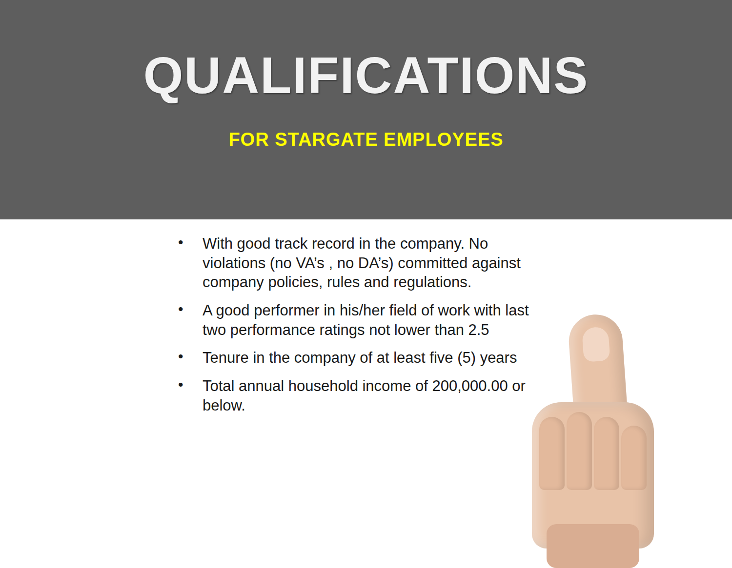QUALIFICATIONS
FOR STARGATE EMPLOYEES
With good track record in the company. No violations (no VA’s , no DA’s) committed against company policies, rules and regulations.
A good performer in his/her field of work with last two performance ratings not lower than 2.5
Tenure in the company of at least five (5) years
Total annual household income of 200,000.00 or below.